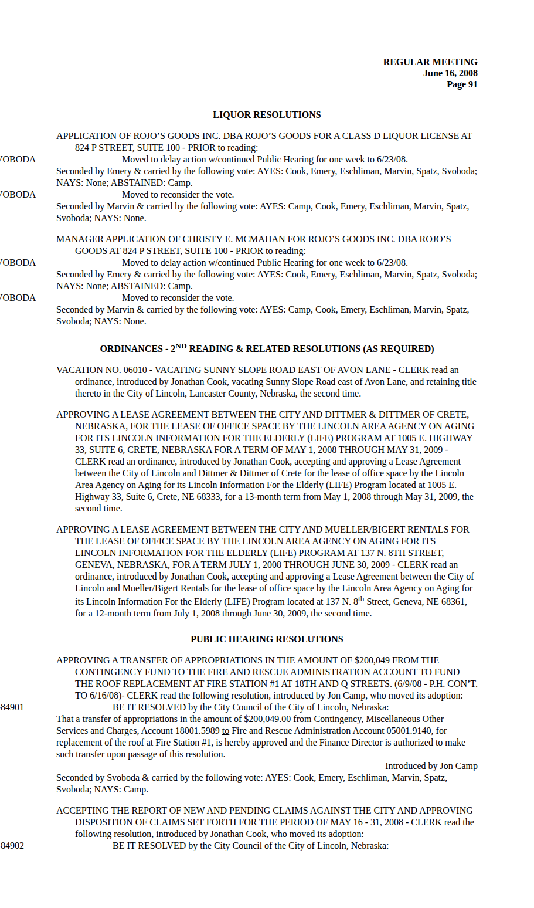REGULAR MEETING
June 16, 2008
Page 91
Liquor Resolutions
APPLICATION OF ROJO’S GOODS INC. DBA ROJO’S GOODS FOR A CLASS D LIQUOR LICENSE AT 824 P STREET, SUITE 100 - PRIOR to reading:
SVOBODAMoved to delay action w/continued Public Hearing for one week to 6/23/08.
Seconded by Emery & carried by the following vote: AYES: Cook, Emery, Eschliman, Marvin, Spatz, Svoboda; NAYS: None; ABSTAINED: Camp.
SVOBODAMoved to reconsider the vote.
Seconded by Marvin & carried by the following vote: AYES: Camp, Cook, Emery, Eschliman, Marvin, Spatz, Svoboda; NAYS: None.
MANAGER APPLICATION OF CHRISTY E. MCMAHAN FOR ROJO’S GOODS INC. DBA ROJO’S GOODS AT 824 P STREET, SUITE 100 - PRIOR to reading:
SVOBODAMoved to delay action w/continued Public Hearing for one week to 6/23/08.
Seconded by Emery & carried by the following vote: AYES: Cook, Emery, Eschliman, Marvin, Spatz, Svoboda; NAYS: None; ABSTAINED: Camp.
SVOBODAMoved to reconsider the vote.
Seconded by Marvin & carried by the following vote: AYES: Camp, Cook, Emery, Eschliman, Marvin, Spatz, Svoboda; NAYS: None.
Ordinances - 2nd Reading & Related Resolutions (as required)
VACATION NO. 06010 - VACATING SUNNY SLOPE ROAD EAST OF AVON LANE - CLERK read an ordinance, introduced by Jonathan Cook, vacating Sunny Slope Road east of Avon Lane, and retaining title thereto in the City of Lincoln, Lancaster County, Nebraska, the second time.
APPROVING A LEASE AGREEMENT BETWEEN THE CITY AND DITTMER & DITTMER OF CRETE, NEBRASKA, FOR THE LEASE OF OFFICE SPACE BY THE LINCOLN AREA AGENCY ON AGING FOR ITS LINCOLN INFORMATION FOR THE ELDERLY (LIFE) PROGRAM AT 1005 E. HIGHWAY 33, SUITE 6, CRETE, NEBRASKA FOR A TERM OF MAY 1, 2008 THROUGH MAY 31, 2009 - CLERK read an ordinance, introduced by Jonathan Cook, accepting and approving a Lease Agreement between the City of Lincoln and Dittmer & Dittmer of Crete for the lease of office space by the Lincoln Area Agency on Aging for its Lincoln Information For the Elderly (LIFE) Program located at 1005 E. Highway 33, Suite 6, Crete, NE 68333, for a 13-month term from May 1, 2008 through May 31, 2009, the second time.
APPROVING A LEASE AGREEMENT BETWEEN THE CITY AND MUELLER/BIGERT RENTALS FOR THE LEASE OF OFFICE SPACE BY THE LINCOLN AREA AGENCY ON AGING FOR ITS LINCOLN INFORMATION FOR THE ELDERLY (LIFE) PROGRAM AT 137 N. 8TH STREET, GENEVA, NEBRASKA, FOR A TERM JULY 1, 2008 THROUGH JUNE 30, 2009 - CLERK read an ordinance, introduced by Jonathan Cook, accepting and approving a Lease Agreement between the City of Lincoln and Mueller/Bigert Rentals for the lease of office space by the Lincoln Area Agency on Aging for its Lincoln Information For the Elderly (LIFE) Program located at 137 N. 8th Street, Geneva, NE 68361, for a 12-month term from July 1, 2008 through June 30, 2009, the second time.
Public Hearing Resolutions
APPROVING A TRANSFER OF APPROPRIATIONS IN THE AMOUNT OF $200,049 FROM THE CONTINGENCY FUND TO THE FIRE AND RESCUE ADMINISTRATION ACCOUNT TO FUND THE ROOF REPLACEMENT AT FIRE STATION #1 AT 18TH AND Q STREETS. (6/9/08 - P.H. CON’T. TO 6/16/08)- CLERK read the following resolution, introduced by Jon Camp, who moved its adoption:
A-84901 BE IT RESOLVED by the City Council of the City of Lincoln, Nebraska:
That a transfer of appropriations in the amount of $200,049.00 from Contingency, Miscellaneous Other Services and Charges, Account 18001.5989 to Fire and Rescue Administration Account 05001.9140, for replacement of the roof at Fire Station #1, is hereby approved and the Finance Director is authorized to make such transfer upon passage of this resolution.
Introduced by Jon Camp
Seconded by Svoboda & carried by the following vote: AYES: Cook, Emery, Eschliman, Marvin, Spatz, Svoboda; NAYS: Camp.
ACCEPTING THE REPORT OF NEW AND PENDING CLAIMS AGAINST THE CITY AND APPROVING DISPOSITION OF CLAIMS SET FORTH FOR THE PERIOD OF MAY 16 - 31, 2008 - CLERK read the following resolution, introduced by Jonathan Cook, who moved its adoption:
A-84902 BE IT RESOLVED by the City Council of the City of Lincoln, Nebraska: